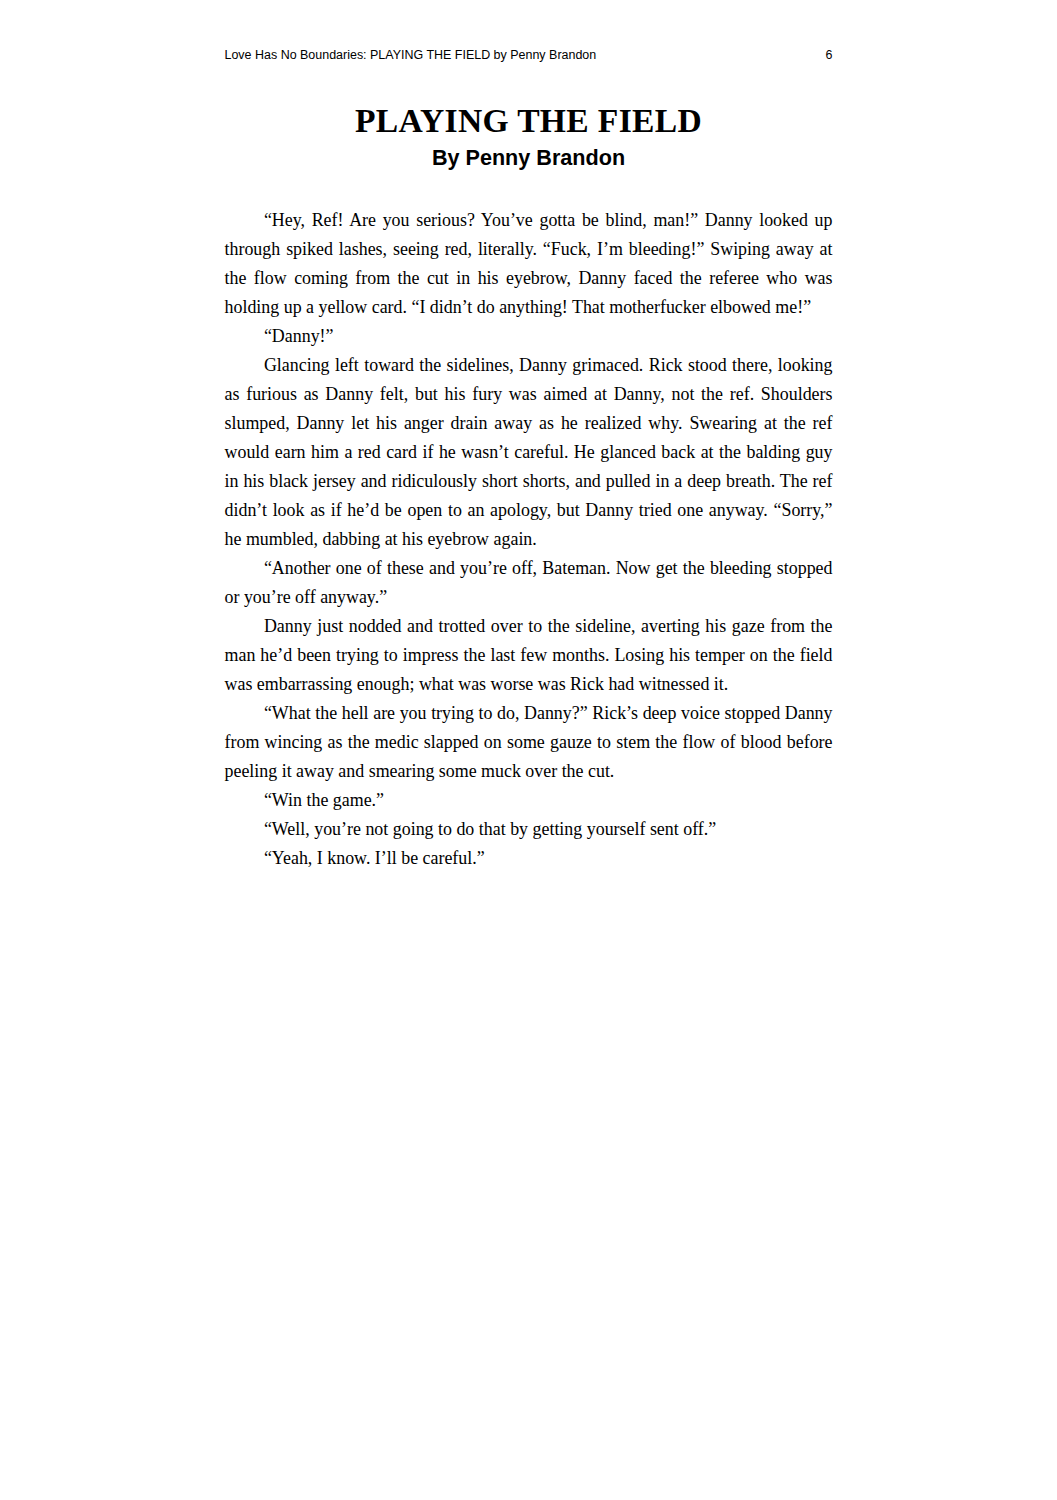Love Has No Boundaries: PLAYING THE FIELD by Penny Brandon 6
PLAYING THE FIELD
By Penny Brandon
“Hey, Ref! Are you serious? You’ve gotta be blind, man!” Danny looked up through spiked lashes, seeing red, literally. “Fuck, I’m bleeding!” Swiping away at the flow coming from the cut in his eyebrow, Danny faced the referee who was holding up a yellow card. “I didn’t do anything! That motherfucker elbowed me!”
“Danny!”
Glancing left toward the sidelines, Danny grimaced. Rick stood there, looking as furious as Danny felt, but his fury was aimed at Danny, not the ref. Shoulders slumped, Danny let his anger drain away as he realized why. Swearing at the ref would earn him a red card if he wasn’t careful. He glanced back at the balding guy in his black jersey and ridiculously short shorts, and pulled in a deep breath. The ref didn’t look as if he’d be open to an apology, but Danny tried one anyway. “Sorry,” he mumbled, dabbing at his eyebrow again.
“Another one of these and you’re off, Bateman. Now get the bleeding stopped or you’re off anyway.”
Danny just nodded and trotted over to the sideline, averting his gaze from the man he’d been trying to impress the last few months. Losing his temper on the field was embarrassing enough; what was worse was Rick had witnessed it.
“What the hell are you trying to do, Danny?” Rick’s deep voice stopped Danny from wincing as the medic slapped on some gauze to stem the flow of blood before peeling it away and smearing some muck over the cut.
“Win the game.”
“Well, you’re not going to do that by getting yourself sent off.”
“Yeah, I know. I’ll be careful.”